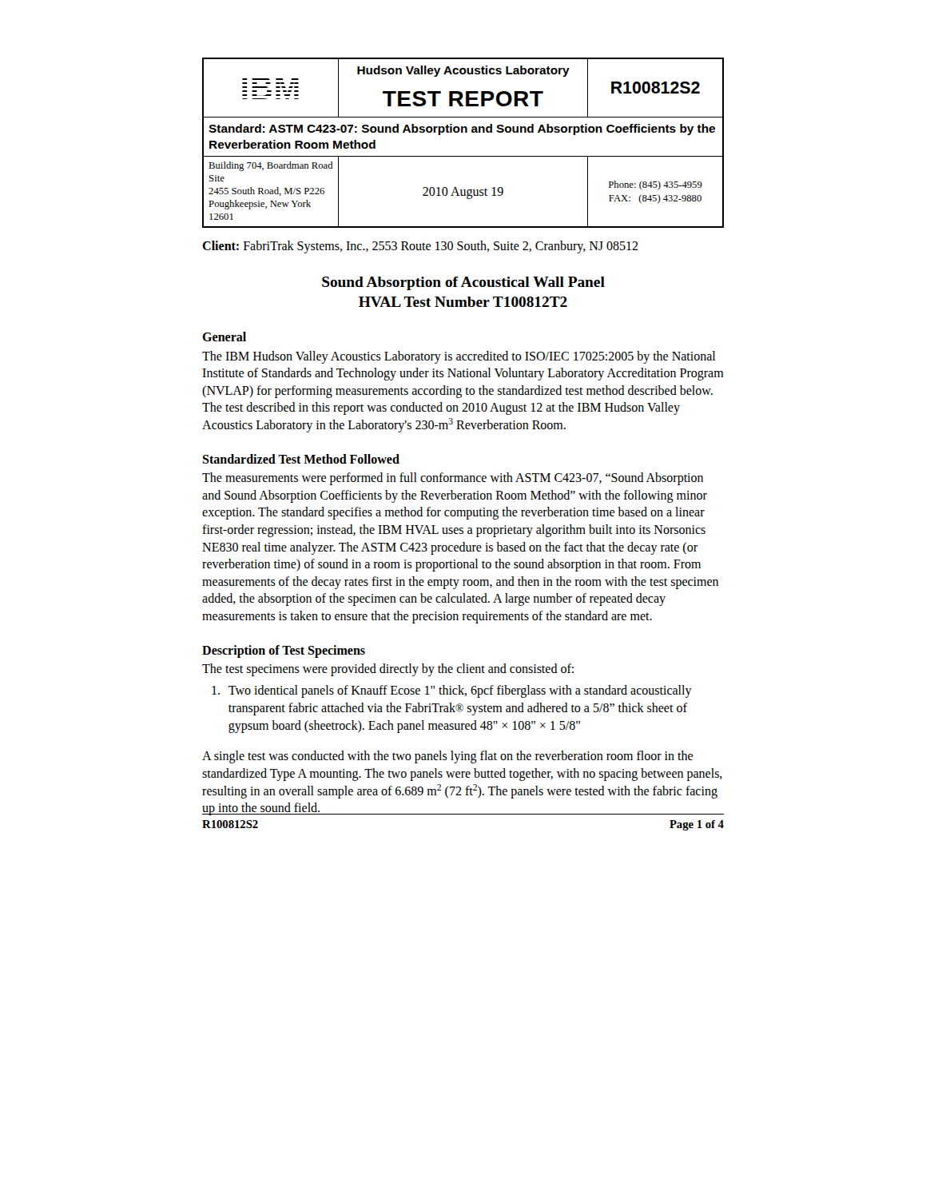| IBM | Hudson Valley Acoustics Laboratory TEST REPORT | R100812S2 |
| Standard: ASTM C423-07: Sound Absorption and Sound Absorption Coefficients by the Reverberation Room Method |
| Building 704, Boardman Road Site 2455 South Road, M/S P226 Poughkeepsie, New York 12601 | 2010 August 19 | Phone: (845) 435-4959 FAX: (845) 432-9880 |
Client: FabriTrak Systems, Inc., 2553 Route 130 South, Suite 2, Cranbury, NJ 08512
Sound Absorption of Acoustical Wall Panel HVAL Test Number T100812T2
General
The IBM Hudson Valley Acoustics Laboratory is accredited to ISO/IEC 17025:2005 by the National Institute of Standards and Technology under its National Voluntary Laboratory Accreditation Program (NVLAP) for performing measurements according to the standardized test method described below. The test described in this report was conducted on 2010 August 12 at the IBM Hudson Valley Acoustics Laboratory in the Laboratory's 230-m3 Reverberation Room.
Standardized Test Method Followed
The measurements were performed in full conformance with ASTM C423-07, “Sound Absorption and Sound Absorption Coefficients by the Reverberation Room Method” with the following minor exception. The standard specifies a method for computing the reverberation time based on a linear first-order regression; instead, the IBM HVAL uses a proprietary algorithm built into its Norsonics NE830 real time analyzer. The ASTM C423 procedure is based on the fact that the decay rate (or reverberation time) of sound in a room is proportional to the sound absorption in that room. From measurements of the decay rates first in the empty room, and then in the room with the test specimen added, the absorption of the specimen can be calculated. A large number of repeated decay measurements is taken to ensure that the precision requirements of the standard are met.
Description of Test Specimens
The test specimens were provided directly by the client and consisted of:
Two identical panels of Knauff Ecose 1" thick, 6pcf fiberglass with a standard acoustically transparent fabric attached via the FabriTrak® system and adhered to a 5/8” thick sheet of gypsum board (sheetrock). Each panel measured 48" × 108" × 1 5/8"
A single test was conducted with the two panels lying flat on the reverberation room floor in the standardized Type A mounting. The two panels were butted together, with no spacing between panels, resulting in an overall sample area of 6.689 m2 (72 ft2). The panels were tested with the fabric facing up into the sound field.
R100812S2 Page 1 of 4